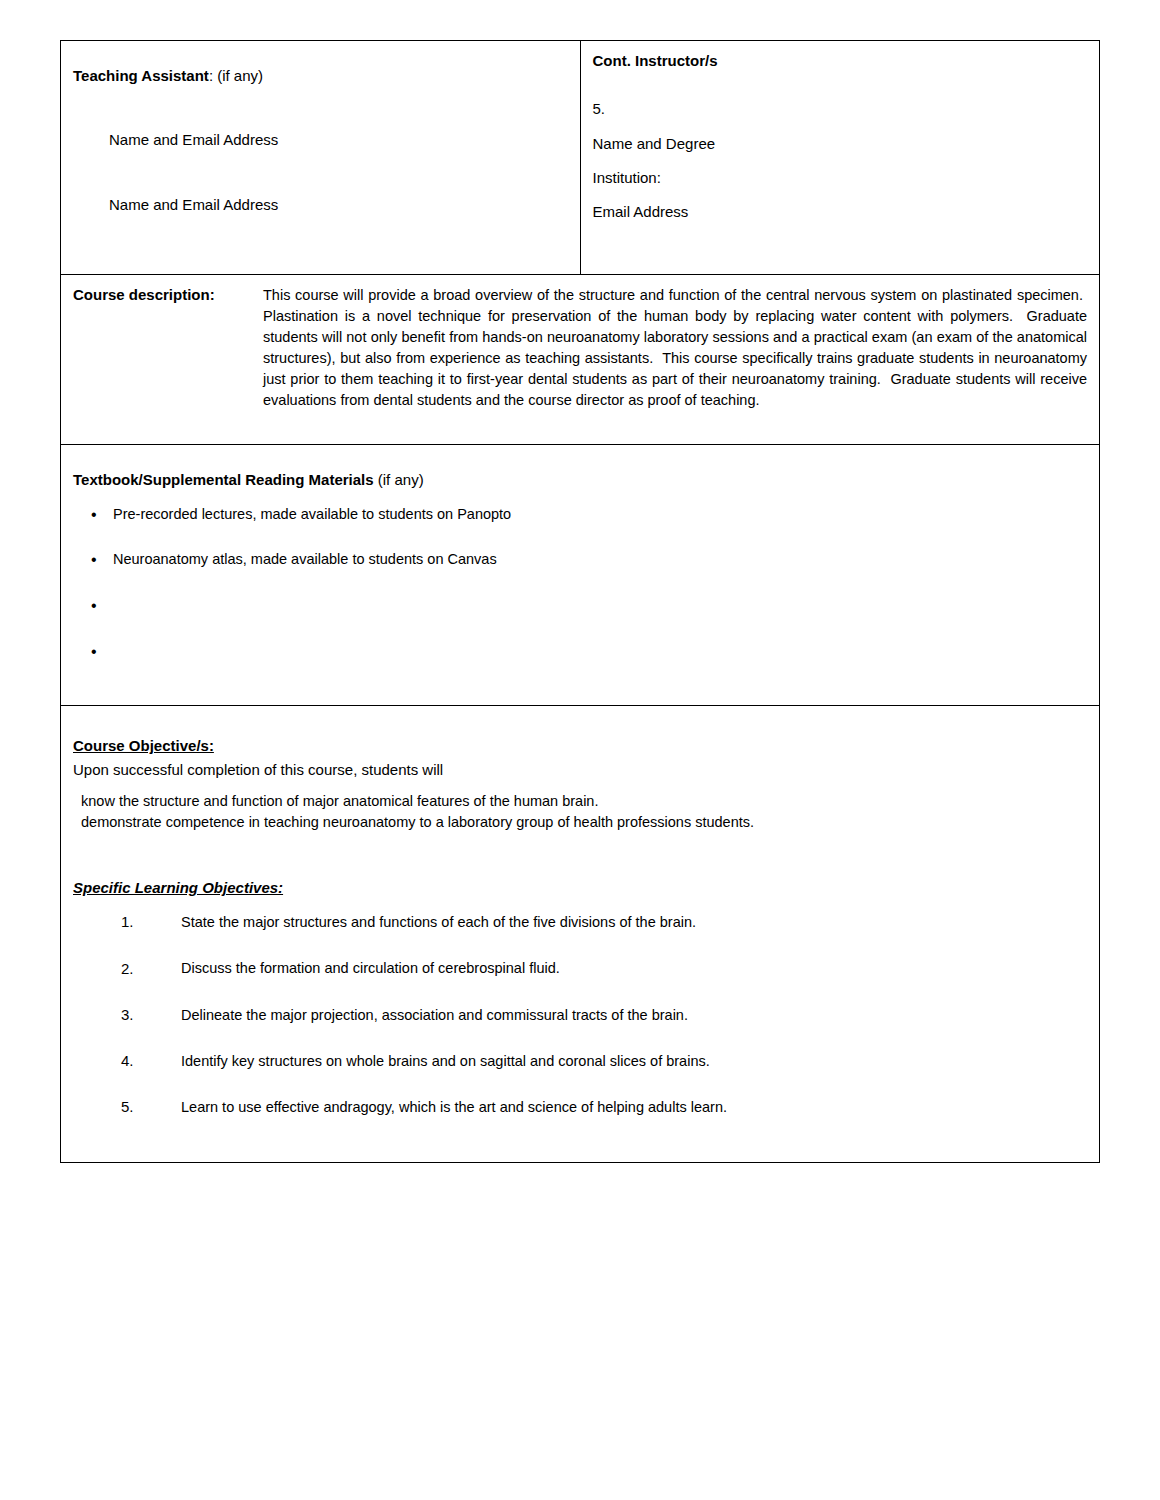| Teaching Assistant : (if any) Name and Email Address Name and Email Address | Cont. Instructor/s 5. Name and Degree Institution: Email Address |
| Course description : This course will provide a broad overview of the structure and function of the central nervous system on plastinated specimen. Plastination is a novel technique for preservation of the human body by replacing water content with polymers. Graduate students will not only benefit from hands-on neuroanatomy laboratory sessions and a practical exam (an exam of the anatomical structures), but also from experience as teaching assistants. This course specifically trains graduate students in neuroanatomy just prior to them teaching it to first-year dental students as part of their neuroanatomy training. Graduate students will receive evaluations from dental students and the course director as proof of teaching. |
| Textbook/Supplemental Reading Materials (if any) Pre-recorded lectures, made available to students on Panopto Neuroanatomy atlas, made available to students on Canvas |
| Course Objective/s: Upon successful completion of this course, students will know the structure and function of major anatomical features of the human brain. demonstrate competence in teaching neuroanatomy to a laboratory group of health professions students. Specific Learning Objectives: / 1. / State the major structures and functions of each of the five divisions of the brain. / / 2. / Discuss the formation and circulation of cerebrospinal fluid. / / 3. / Delineate the major projection, association and commissural tracts of the brain. / / 4. / Identify key structures on whole brains and on sagittal and coronal slices of brains. / / 5. / Learn to use effective andragogy, which is the art and science of helping adults learn. / |